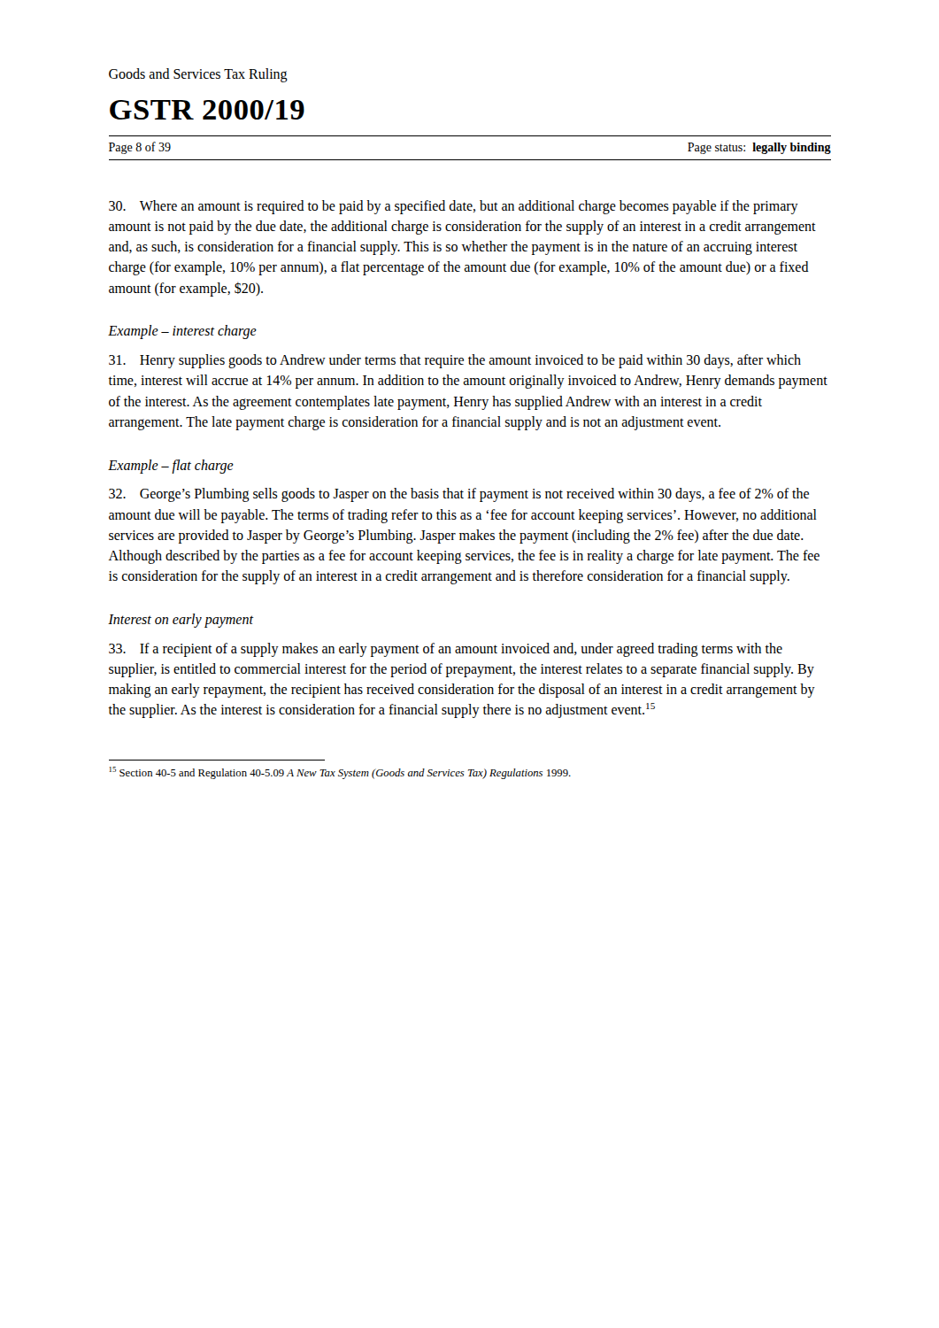Goods and Services Tax Ruling
GSTR 2000/19
Page 8 of 39
Page status: legally binding
30. Where an amount is required to be paid by a specified date, but an additional charge becomes payable if the primary amount is not paid by the due date, the additional charge is consideration for the supply of an interest in a credit arrangement and, as such, is consideration for a financial supply. This is so whether the payment is in the nature of an accruing interest charge (for example, 10% per annum), a flat percentage of the amount due (for example, 10% of the amount due) or a fixed amount (for example, $20).
Example – interest charge
31. Henry supplies goods to Andrew under terms that require the amount invoiced to be paid within 30 days, after which time, interest will accrue at 14% per annum. In addition to the amount originally invoiced to Andrew, Henry demands payment of the interest. As the agreement contemplates late payment, Henry has supplied Andrew with an interest in a credit arrangement. The late payment charge is consideration for a financial supply and is not an adjustment event.
Example – flat charge
32. George’s Plumbing sells goods to Jasper on the basis that if payment is not received within 30 days, a fee of 2% of the amount due will be payable. The terms of trading refer to this as a ‘fee for account keeping services’. However, no additional services are provided to Jasper by George’s Plumbing. Jasper makes the payment (including the 2% fee) after the due date. Although described by the parties as a fee for account keeping services, the fee is in reality a charge for late payment. The fee is consideration for the supply of an interest in a credit arrangement and is therefore consideration for a financial supply.
Interest on early payment
33. If a recipient of a supply makes an early payment of an amount invoiced and, under agreed trading terms with the supplier, is entitled to commercial interest for the period of prepayment, the interest relates to a separate financial supply. By making an early repayment, the recipient has received consideration for the disposal of an interest in a credit arrangement by the supplier. As the interest is consideration for a financial supply there is no adjustment event.15
15 Section 40-5 and Regulation 40-5.09 A New Tax System (Goods and Services Tax) Regulations 1999.